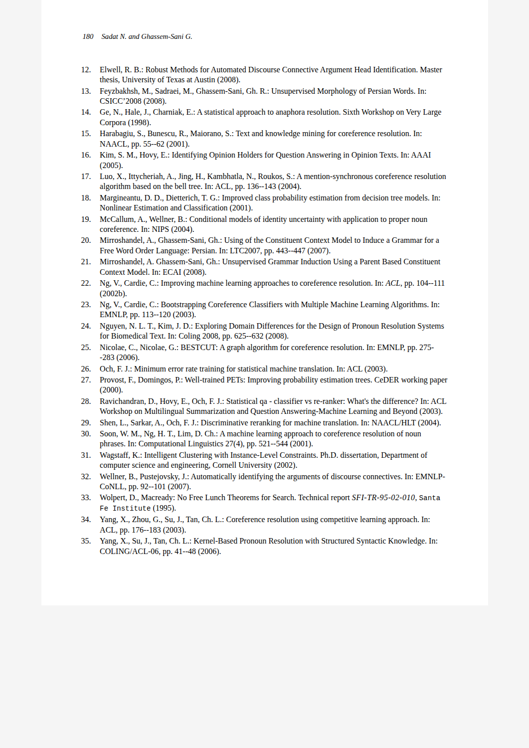180 Sadat N. and Ghassem-Sani G.
12. Elwell, R. B.: Robust Methods for Automated Discourse Connective Argument Head Identification. Master thesis, University of Texas at Austin (2008).
13. Feyzbakhsh, M., Sadraei, M., Ghassem-Sani, Gh. R.: Unsupervised Morphology of Persian Words. In: CSICC’2008 (2008).
14. Ge, N., Hale, J., Charniak, E.: A statistical approach to anaphora resolution. Sixth Workshop on Very Large Corpora (1998).
15. Harabagiu, S., Bunescu, R., Maiorano, S.: Text and knowledge mining for coreference resolution. In: NAACL, pp. 55--62 (2001).
16. Kim, S. M., Hovy, E.: Identifying Opinion Holders for Question Answering in Opinion Texts. In: AAAI (2005).
17. Luo, X., Ittycheriah, A., Jing, H., Kambhatla, N., Roukos, S.: A mention-synchronous coreference resolution algorithm based on the bell tree. In: ACL, pp. 136--143 (2004).
18. Margineantu, D. D., Dietterich, T. G.: Improved class probability estimation from decision tree models. In: Nonlinear Estimation and Classification (2001).
19. McCallum, A., Wellner, B.: Conditional models of identity uncertainty with application to proper noun coreference. In: NIPS (2004).
20. Mirroshandel, A., Ghassem-Sani, Gh.: Using of the Constituent Context Model to Induce a Grammar for a Free Word Order Language: Persian. In: LTC2007, pp. 443--447 (2007).
21. Mirroshandel, A. Ghassem-Sani, Gh.: Unsupervised Grammar Induction Using a Parent Based Constituent Context Model. In: ECAI (2008).
22. Ng, V., Cardie, C.: Improving machine learning approaches to coreference resolution. In: ACL, pp. 104--111 (2002b).
23. Ng, V., Cardie, C.: Bootstrapping Coreference Classifiers with Multiple Machine Learning Algorithms. In: EMNLP, pp. 113--120 (2003).
24. Nguyen, N. L. T., Kim, J. D.: Exploring Domain Differences for the Design of Pronoun Resolution Systems for Biomedical Text. In: Coling 2008, pp. 625--632 (2008).
25. Nicolae, C., Nicolae, G.: BESTCUT: A graph algorithm for coreference resolution. In: EMNLP, pp. 275--283 (2006).
26. Och, F. J.: Minimum error rate training for statistical machine translation. In: ACL (2003).
27. Provost, F., Domingos, P.: Well-trained PETs: Improving probability estimation trees. CeDER working paper (2000).
28. Ravichandran, D., Hovy, E., Och, F. J.: Statistical qa - classifier vs re-ranker: What's the difference? In: ACL Workshop on Multilingual Summarization and Question Answering-Machine Learning and Beyond (2003).
29. Shen, L., Sarkar, A., Och, F. J.: Discriminative reranking for machine translation. In: NAACL/HLT (2004).
30. Soon, W. M., Ng, H. T., Lim, D. Ch.: A machine learning approach to coreference resolution of noun phrases. In: Computational Linguistics 27(4), pp. 521--544 (2001).
31. Wagstaff, K.: Intelligent Clustering with Instance-Level Constraints. Ph.D. dissertation, Department of computer science and engineering, Cornell University (2002).
32. Wellner, B., Pustejovsky, J.: Automatically identifying the arguments of discourse connectives. In: EMNLP-CoNLL, pp. 92--101 (2007).
33. Wolpert, D., Macready: No Free Lunch Theorems for Search. Technical report SFI-TR-95-02-010, Santa Fe Institute (1995).
34. Yang, X., Zhou, G., Su, J., Tan, Ch. L.: Coreference resolution using competitive learning approach. In: ACL, pp. 176--183 (2003).
35. Yang, X., Su, J., Tan, Ch. L.: Kernel-Based Pronoun Resolution with Structured Syntactic Knowledge. In: COLING/ACL-06, pp. 41--48 (2006).